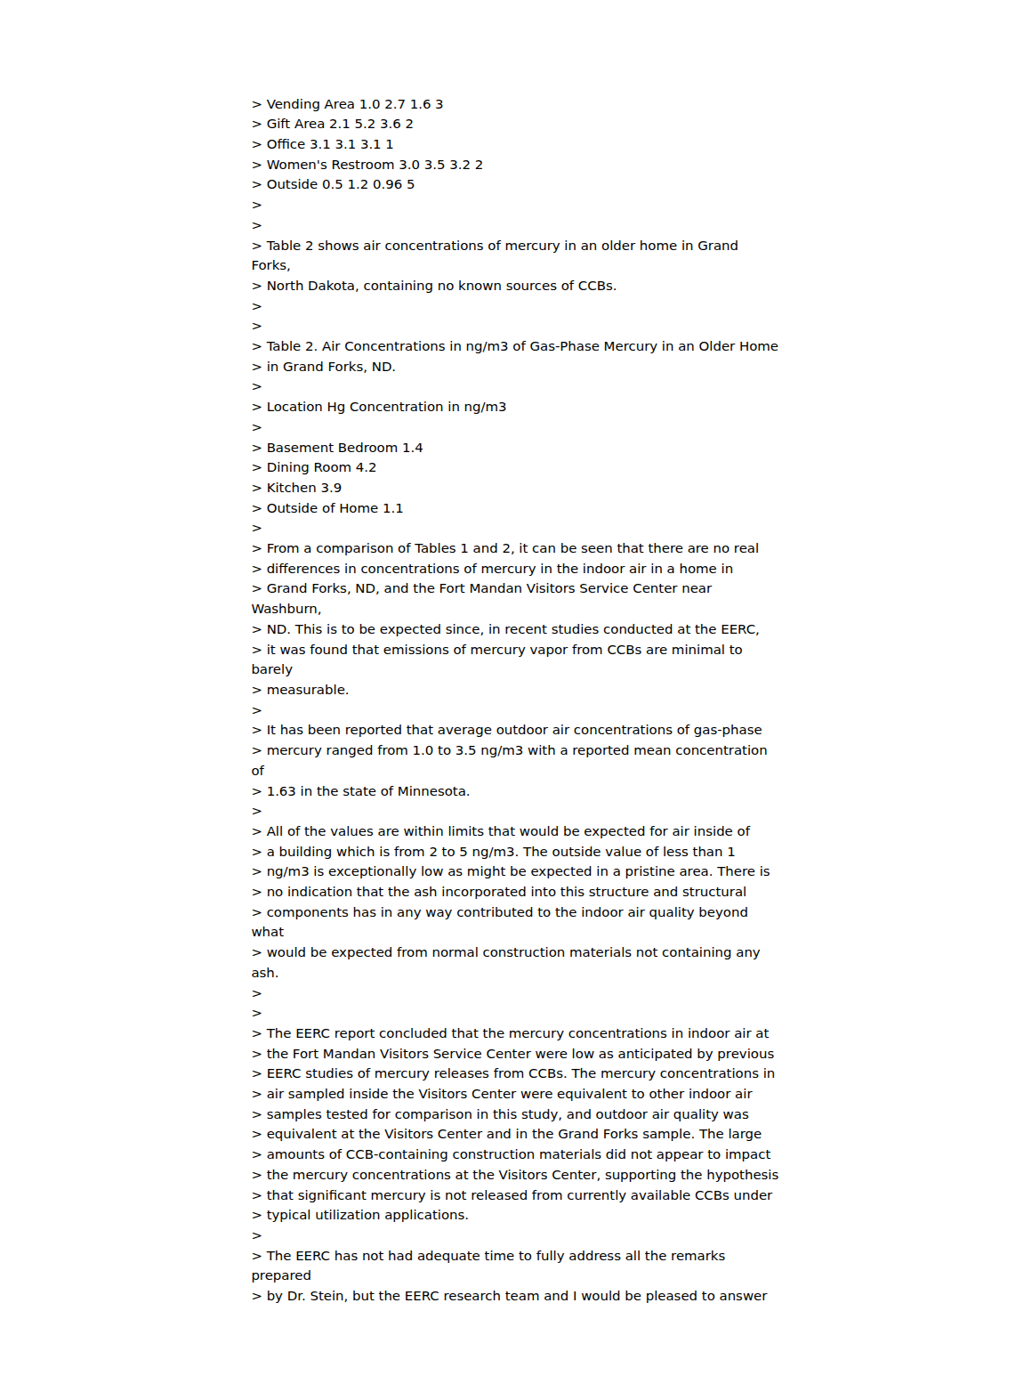> Vending Area 1.0 2.7 1.6 3
> Gift Area 2.1 5.2 3.6 2
> Office 3.1 3.1 3.1 1
> Women's Restroom 3.0 3.5 3.2 2
> Outside 0.5 1.2 0.96 5
>
>
> Table 2 shows air concentrations of mercury in an older home in Grand Forks,
> North Dakota, containing no known sources of CCBs.
>
>
> Table 2. Air Concentrations in ng/m3 of Gas-Phase Mercury in an Older Home
> in Grand Forks, ND.
>
> Location Hg Concentration in ng/m3
>
> Basement Bedroom 1.4
> Dining Room 4.2
> Kitchen 3.9
> Outside of Home 1.1
>
> From a comparison of Tables 1 and 2, it can be seen that there are no real
> differences in concentrations of mercury in the indoor air in a home in
> Grand Forks, ND, and the Fort Mandan Visitors Service Center near Washburn,
> ND. This is to be expected since, in recent studies conducted at the EERC,
> it was found that emissions of mercury vapor from CCBs are minimal to barely
> measurable.
>
> It has been reported that average outdoor air concentrations of gas-phase
> mercury ranged from 1.0 to 3.5 ng/m3 with a reported mean concentration of
> 1.63 in the state of Minnesota.
>
> All of the values are within limits that would be expected for air inside of
> a building which is from 2 to 5 ng/m3. The outside value of less than 1
> ng/m3 is exceptionally low as might be expected in a pristine area. There is
> no indication that the ash incorporated into this structure and structural
> components has in any way contributed to the indoor air quality beyond what
> would be expected from normal construction materials not containing any ash.
>
>
> The EERC report concluded that the mercury concentrations in indoor air at
> the Fort Mandan Visitors Service Center were low as anticipated by previous
> EERC studies of mercury releases from CCBs. The mercury concentrations in
> air sampled inside the Visitors Center were equivalent to other indoor air
> samples tested for comparison in this study, and outdoor air quality was
> equivalent at the Visitors Center and in the Grand Forks sample. The large
> amounts of CCB-containing construction materials did not appear to impact
> the mercury concentrations at the Visitors Center, supporting the hypothesis
> that significant mercury is not released from currently available CCBs under
> typical utilization applications.
>
> The EERC has not had adequate time to fully address all the remarks prepared
> by Dr. Stein, but the EERC research team and I would be pleased to answer